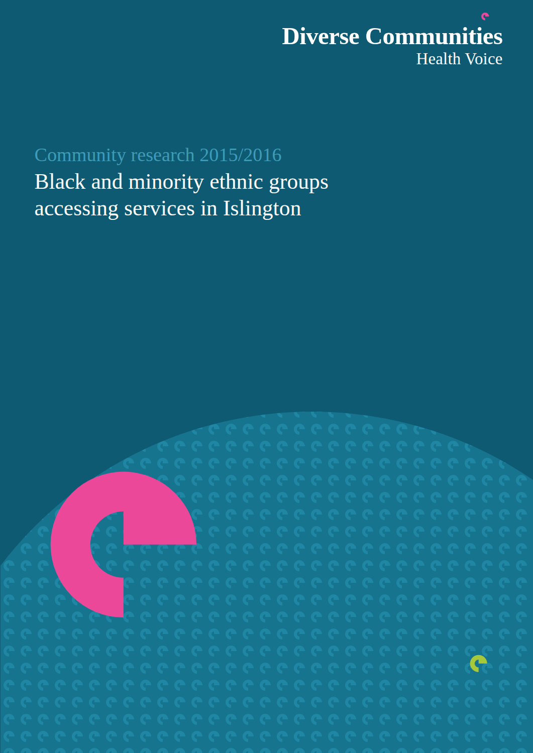Diverse Communities Health Voice
Community research 2015/2016
Black and minority ethnic groups accessing services in Islington